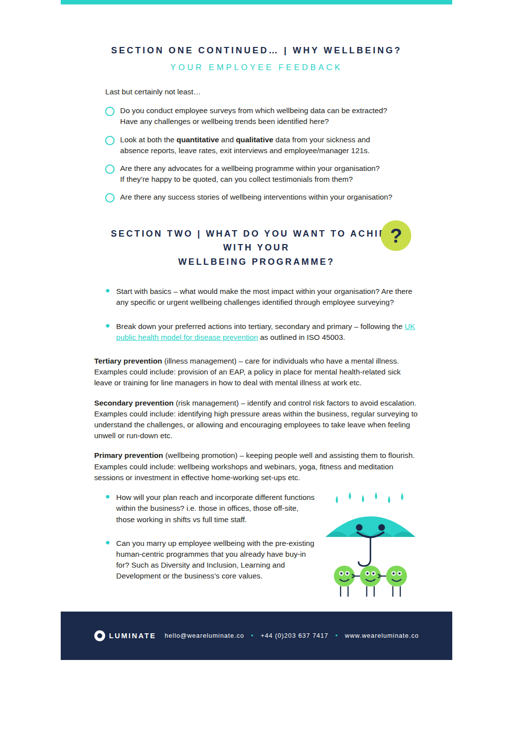Section One Continued… | Why Wellbeing?
Your Employee Feedback
Last but certainly not least…
Do you conduct employee surveys from which wellbeing data can be extracted? Have any challenges or wellbeing trends been identified here?
Look at both the quantitative and qualitative data from your sickness and absence reports, leave rates, exit interviews and employee/manager 121s.
Are there any advocates for a wellbeing programme within your organisation?
If they’re happy to be quoted, can you collect testimonials from them?
Are there any success stories of wellbeing interventions within your organisation?
?
Section Two | What Do You Want To Achieve With Your
Wellbeing Programme?
Start with basics – what would make the most impact within your organisation? Are there any specific or urgent wellbeing challenges identified through employee surveying?
Break down your preferred actions into tertiary, secondary and primary – following the UK public health model for disease prevention as outlined in ISO 45003.
Tertiary prevention (illness management) – care for individuals who have a mental illness. Examples could include: provision of an EAP, a policy in place for mental health-related sick leave or training for line managers in how to deal with mental illness at work etc.
Secondary prevention (risk management) – identify and control risk factors to avoid escalation. Examples could include: identifying high pressure areas within the business, regular surveying to understand the challenges, or allowing and encouraging employees to take leave when feeling unwell or run-down etc.
Primary prevention (wellbeing promotion) – keeping people well and assisting them to flourish. Examples could include: wellbeing workshops and webinars, yoga, fitness and meditation sessions or investment in effective home-working set-ups etc.
How will your plan reach and incorporate different functions within the business? i.e. those in offices, those off-site, those working in shifts vs full time staff.
Can you marry up employee wellbeing with the pre-existing human-centric programmes that you already have buy-in for? Such as Diversity and Inclusion, Learning and Development or the business’s core values.
LUMINATE
hello@weareluminate.co • +44 (0)203 637 7417 • www.weareluminate.co